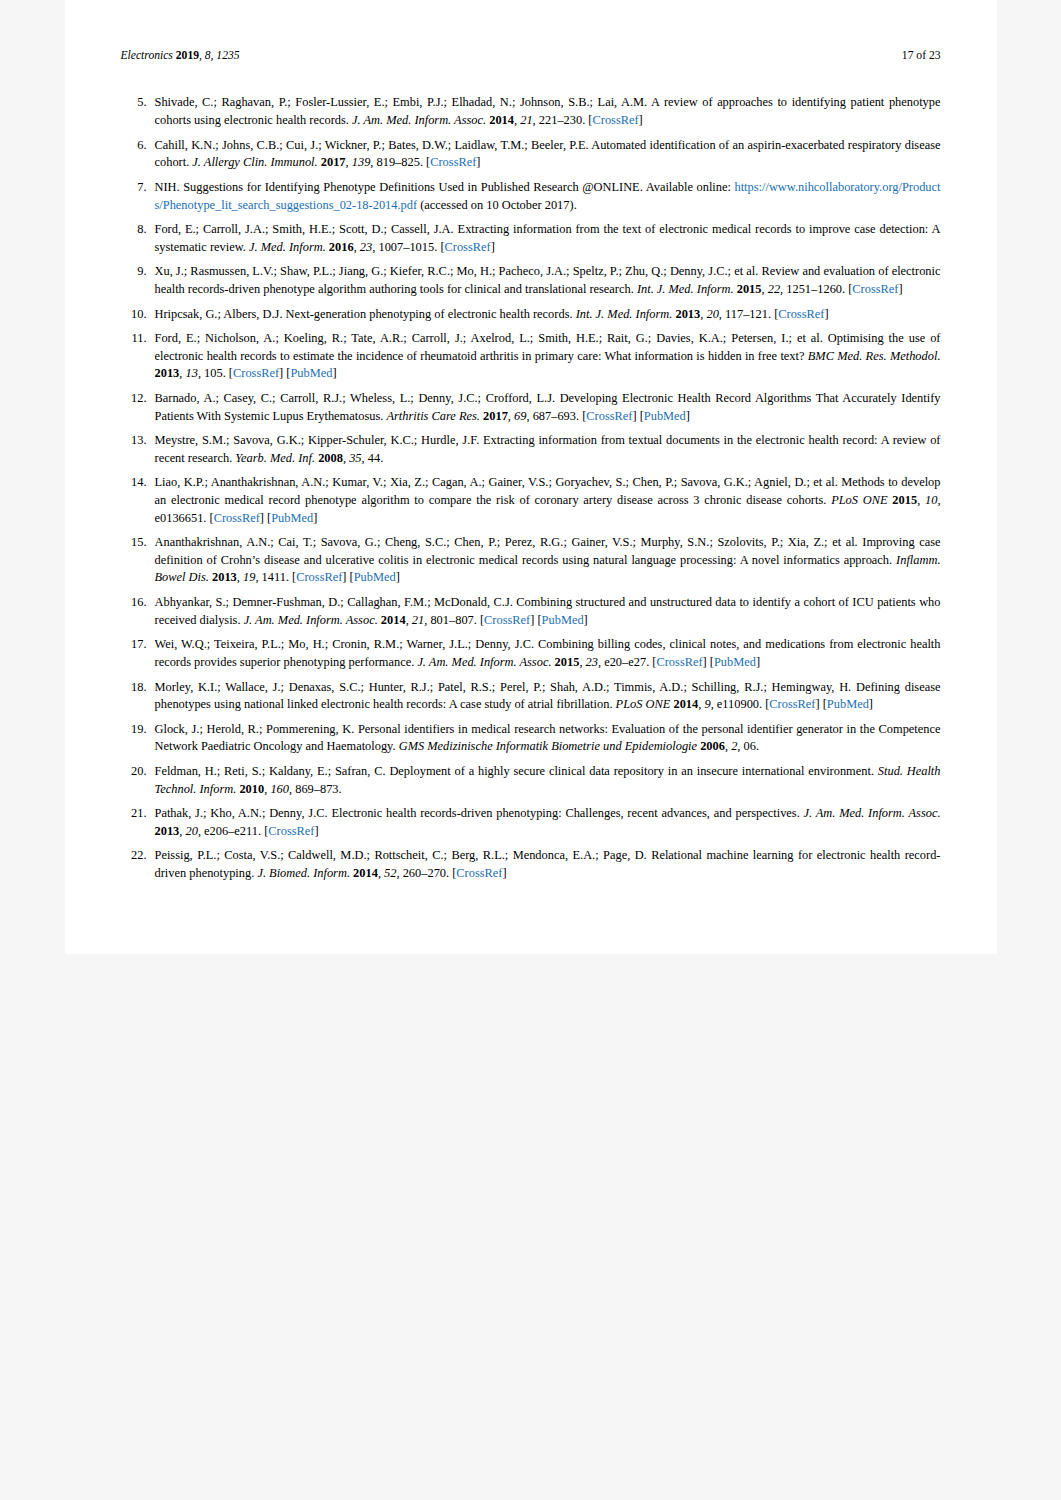Electronics 2019, 8, 1235 17 of 23
Shivade, C.; Raghavan, P.; Fosler-Lussier, E.; Embi, P.J.; Elhadad, N.; Johnson, S.B.; Lai, A.M. A review of approaches to identifying patient phenotype cohorts using electronic health records. J. Am. Med. Inform. Assoc. 2014, 21, 221–230. [CrossRef]
Cahill, K.N.; Johns, C.B.; Cui, J.; Wickner, P.; Bates, D.W.; Laidlaw, T.M.; Beeler, P.E. Automated identification of an aspirin-exacerbated respiratory disease cohort. J. Allergy Clin. Immunol. 2017, 139, 819–825. [CrossRef]
NIH. Suggestions for Identifying Phenotype Definitions Used in Published Research @ONLINE. Available online: https://www.nihcollaboratory.org/Products/Phenotype_lit_search_suggestions_02-18-2014.pdf (accessed on 10 October 2017).
Ford, E.; Carroll, J.A.; Smith, H.E.; Scott, D.; Cassell, J.A. Extracting information from the text of electronic medical records to improve case detection: A systematic review. J. Med. Inform. 2016, 23, 1007–1015. [CrossRef]
Xu, J.; Rasmussen, L.V.; Shaw, P.L.; Jiang, G.; Kiefer, R.C.; Mo, H.; Pacheco, J.A.; Speltz, P.; Zhu, Q.; Denny, J.C.; et al. Review and evaluation of electronic health records-driven phenotype algorithm authoring tools for clinical and translational research. Int. J. Med. Inform. 2015, 22, 1251–1260. [CrossRef]
Hripcsak, G.; Albers, D.J. Next-generation phenotyping of electronic health records. Int. J. Med. Inform. 2013, 20, 117–121. [CrossRef]
Ford, E.; Nicholson, A.; Koeling, R.; Tate, A.R.; Carroll, J.; Axelrod, L.; Smith, H.E.; Rait, G.; Davies, K.A.; Petersen, I.; et al. Optimising the use of electronic health records to estimate the incidence of rheumatoid arthritis in primary care: What information is hidden in free text? BMC Med. Res. Methodol. 2013, 13, 105. [CrossRef] [PubMed]
Barnado, A.; Casey, C.; Carroll, R.J.; Wheless, L.; Denny, J.C.; Crofford, L.J. Developing Electronic Health Record Algorithms That Accurately Identify Patients With Systemic Lupus Erythematosus. Arthritis Care Res. 2017, 69, 687–693. [CrossRef] [PubMed]
Meystre, S.M.; Savova, G.K.; Kipper-Schuler, K.C.; Hurdle, J.F. Extracting information from textual documents in the electronic health record: A review of recent research. Yearb. Med. Inf. 2008, 35, 44.
Liao, K.P.; Ananthakrishnan, A.N.; Kumar, V.; Xia, Z.; Cagan, A.; Gainer, V.S.; Goryachev, S.; Chen, P.; Savova, G.K.; Agniel, D.; et al. Methods to develop an electronic medical record phenotype algorithm to compare the risk of coronary artery disease across 3 chronic disease cohorts. PLoS ONE 2015, 10, e0136651. [CrossRef] [PubMed]
Ananthakrishnan, A.N.; Cai, T.; Savova, G.; Cheng, S.C.; Chen, P.; Perez, R.G.; Gainer, V.S.; Murphy, S.N.; Szolovits, P.; Xia, Z.; et al. Improving case definition of Crohn’s disease and ulcerative colitis in electronic medical records using natural language processing: A novel informatics approach. Inflamm. Bowel Dis. 2013, 19, 1411. [CrossRef] [PubMed]
Abhyankar, S.; Demner-Fushman, D.; Callaghan, F.M.; McDonald, C.J. Combining structured and unstructured data to identify a cohort of ICU patients who received dialysis. J. Am. Med. Inform. Assoc. 2014, 21, 801–807. [CrossRef] [PubMed]
Wei, W.Q.; Teixeira, P.L.; Mo, H.; Cronin, R.M.; Warner, J.L.; Denny, J.C. Combining billing codes, clinical notes, and medications from electronic health records provides superior phenotyping performance. J. Am. Med. Inform. Assoc. 2015, 23, e20–e27. [CrossRef] [PubMed]
Morley, K.I.; Wallace, J.; Denaxas, S.C.; Hunter, R.J.; Patel, R.S.; Perel, P.; Shah, A.D.; Timmis, A.D.; Schilling, R.J.; Hemingway, H. Defining disease phenotypes using national linked electronic health records: A case study of atrial fibrillation. PLoS ONE 2014, 9, e110900. [CrossRef] [PubMed]
Glock, J.; Herold, R.; Pommerening, K. Personal identifiers in medical research networks: Evaluation of the personal identifier generator in the Competence Network Paediatric Oncology and Haematology. GMS Medizinische Informatik Biometrie und Epidemiologie 2006, 2, 06.
Feldman, H.; Reti, S.; Kaldany, E.; Safran, C. Deployment of a highly secure clinical data repository in an insecure international environment. Stud. Health Technol. Inform. 2010, 160, 869–873.
Pathak, J.; Kho, A.N.; Denny, J.C. Electronic health records-driven phenotyping: Challenges, recent advances, and perspectives. J. Am. Med. Inform. Assoc. 2013, 20, e206–e211. [CrossRef]
Peissig, P.L.; Costa, V.S.; Caldwell, M.D.; Rottscheit, C.; Berg, R.L.; Mendonca, E.A.; Page, D. Relational machine learning for electronic health record-driven phenotyping. J. Biomed. Inform. 2014, 52, 260–270. [CrossRef]